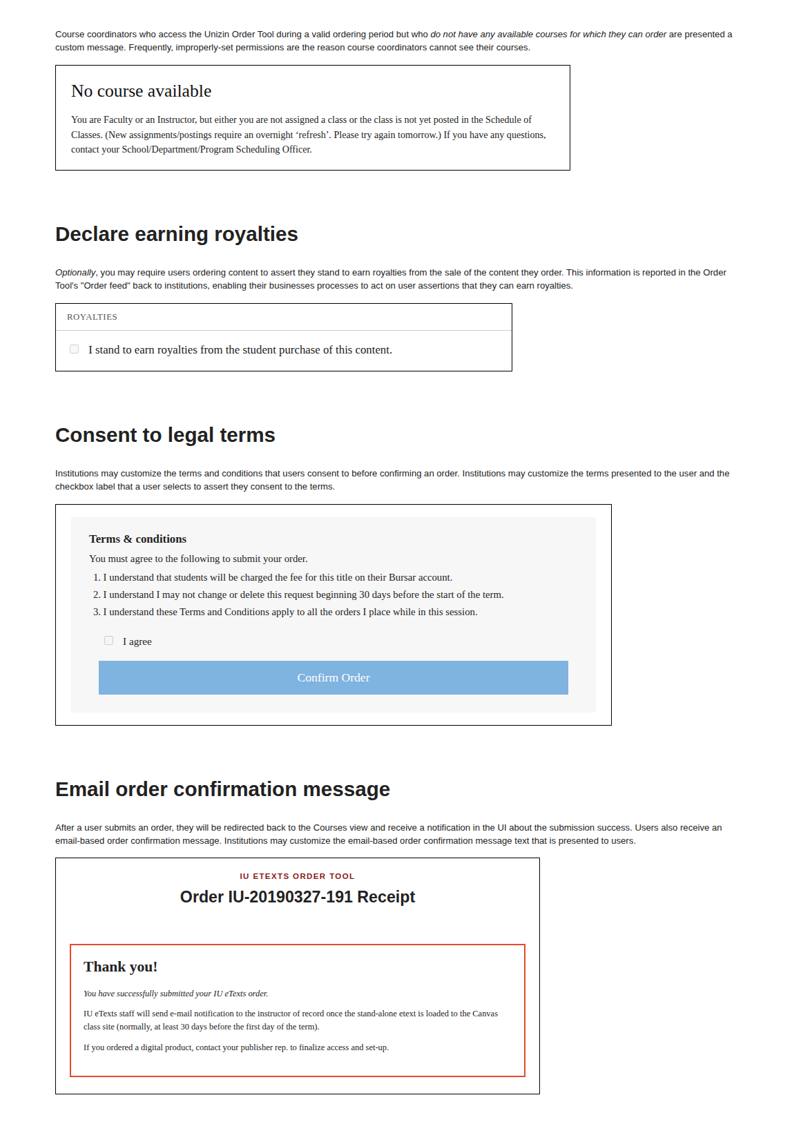Course coordinators who access the Unizin Order Tool during a valid ordering period but who do not have any available courses for which they can order are presented a custom message. Frequently, improperly-set permissions are the reason course coordinators cannot see their courses.
No course available
You are Faculty or an Instructor, but either you are not assigned a class or the class is not yet posted in the Schedule of Classes. (New assignments/postings require an overnight ‘refresh’. Please try again tomorrow.) If you have any questions, contact your School/Department/Program Scheduling Officer.
Declare earning royalties
Optionally, you may require users ordering content to assert they stand to earn royalties from the sale of the content they order. This information is reported in the Order Tool's "Order feed" back to institutions, enabling their businesses processes to act on user assertions that they can earn royalties.
ROYALTIES
I stand to earn royalties from the student purchase of this content.
Consent to legal terms
Institutions may customize the terms and conditions that users consent to before confirming an order. Institutions may customize the terms presented to the user and the checkbox label that a user selects to assert they consent to the terms.
Terms & conditions
You must agree to the following to submit your order.
I understand that students will be charged the fee for this title on their Bursar account.
I understand I may not change or delete this request beginning 30 days before the start of the term.
I understand these Terms and Conditions apply to all the orders I place while in this session.
I agree
Confirm Order
Email order confirmation message
After a user submits an order, they will be redirected back to the Courses view and receive a notification in the UI about the submission success. Users also receive an email-based order confirmation message. Institutions may customize the email-based order confirmation message text that is presented to users.
IU ETEXTS ORDER TOOL
Order IU-20190327-191 Receipt
Thank you!
You have successfully submitted your IU eTexts order.
IU eTexts staff will send e-mail notification to the instructor of record once the stand-alone etext is loaded to the Canvas class site (normally, at least 30 days before the first day of the term).
If you ordered a digital product, contact your publisher rep. to finalize access and set-up.